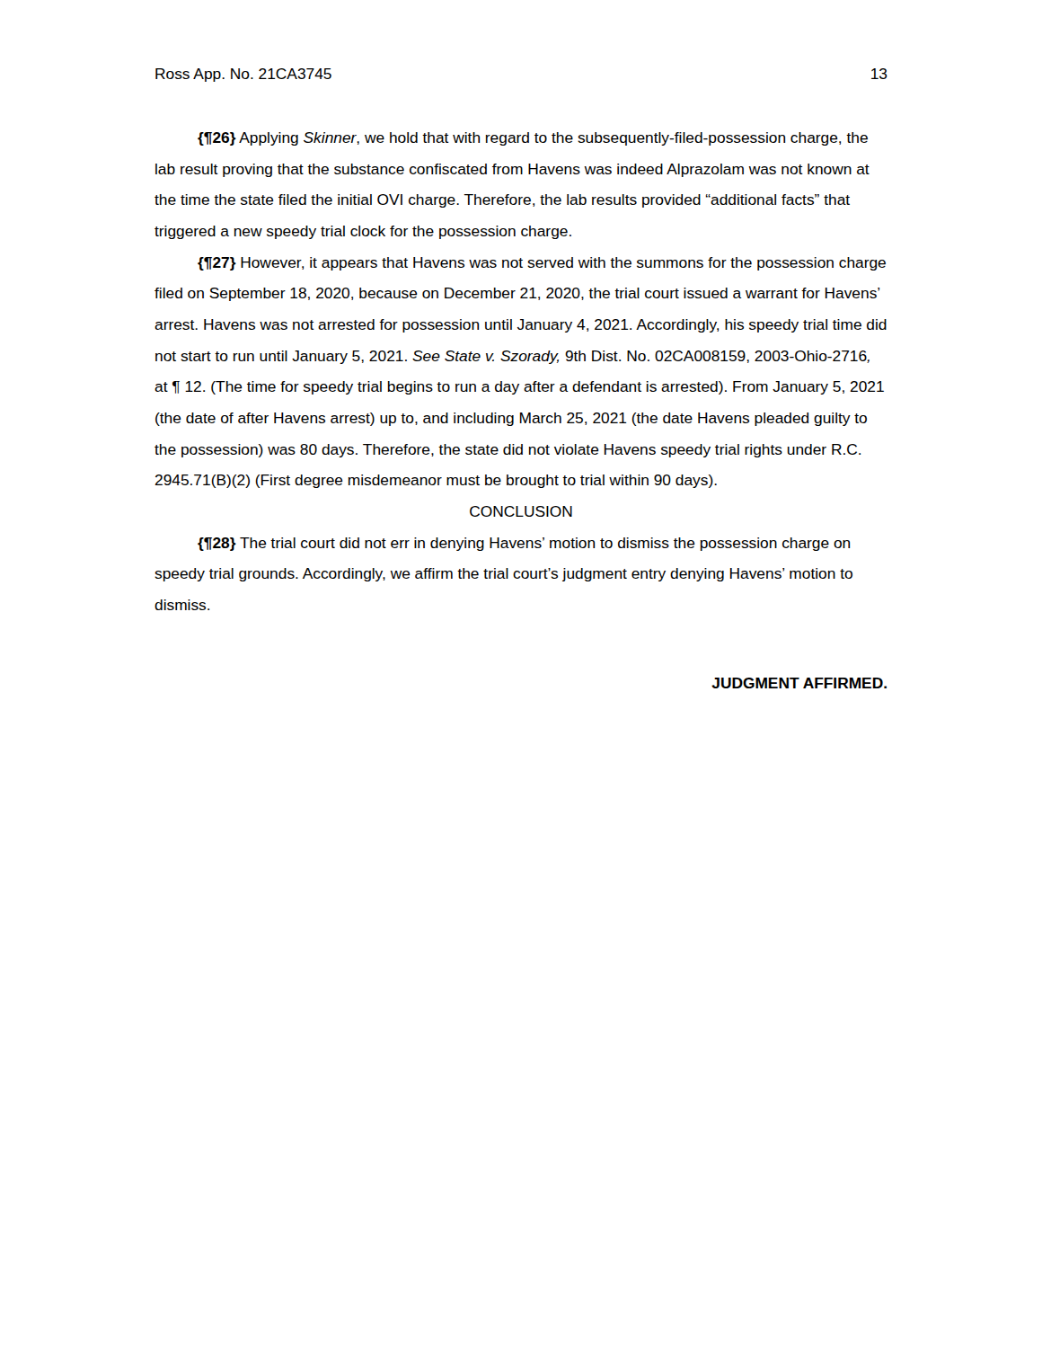Ross App. No. 21CA3745 13
{¶26} Applying Skinner, we hold that with regard to the subsequently-filed-possession charge, the lab result proving that the substance confiscated from Havens was indeed Alprazolam was not known at the time the state filed the initial OVI charge. Therefore, the lab results provided “additional facts” that triggered a new speedy trial clock for the possession charge.
{¶27} However, it appears that Havens was not served with the summons for the possession charge filed on September 18, 2020, because on December 21, 2020, the trial court issued a warrant for Havens’ arrest. Havens was not arrested for possession until January 4, 2021. Accordingly, his speedy trial time did not start to run until January 5, 2021. See State v. Szorady, 9th Dist. No. 02CA008159, 2003-Ohio-2716, at ¶ 12. (The time for speedy trial begins to run a day after a defendant is arrested). From January 5, 2021 (the date of after Havens arrest) up to, and including March 25, 2021 (the date Havens pleaded guilty to the possession) was 80 days. Therefore, the state did not violate Havens speedy trial rights under R.C. 2945.71(B)(2) (First degree misdemeanor must be brought to trial within 90 days).
CONCLUSION
{¶28} The trial court did not err in denying Havens’ motion to dismiss the possession charge on speedy trial grounds. Accordingly, we affirm the trial court’s judgment entry denying Havens’ motion to dismiss.
JUDGMENT AFFIRMED.